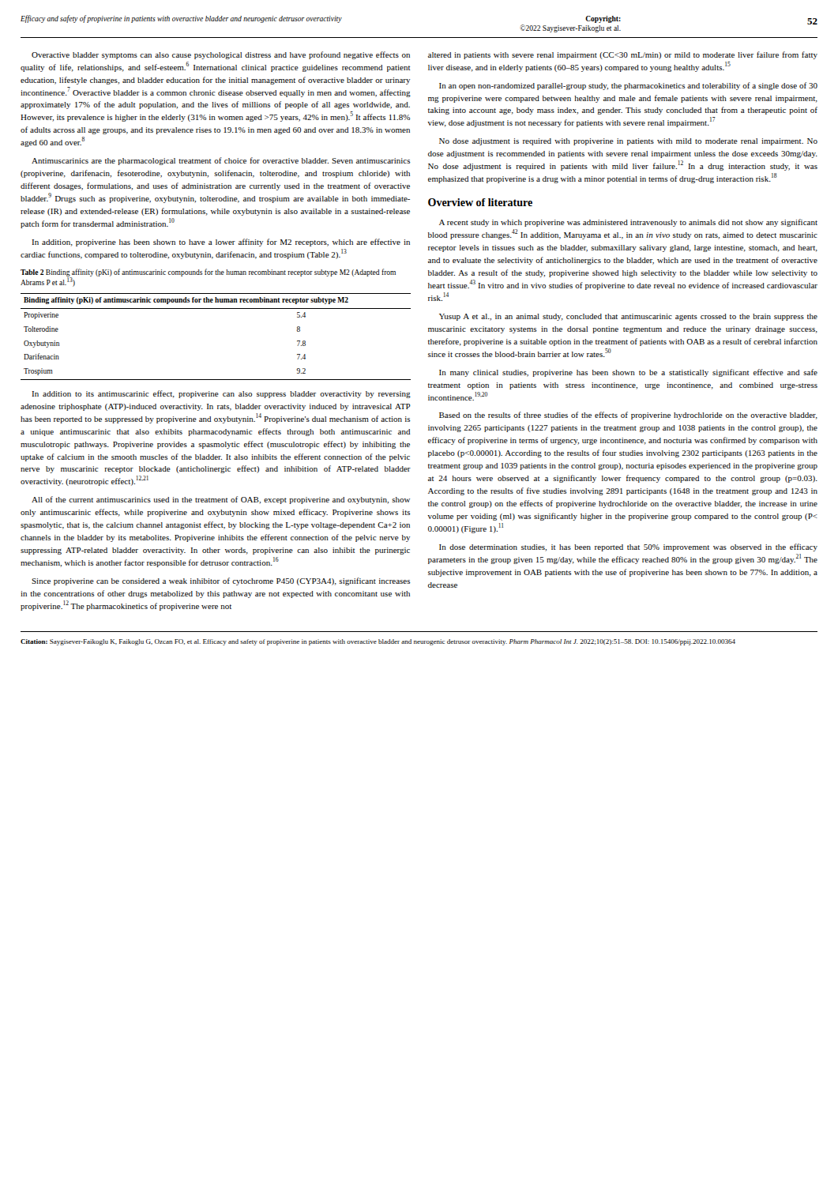Efficacy and safety of propiverine in patients with overactive bladder and neurogenic detrusor overactivity
Copyright:
©2022 Saygisever-Faikoglu et al.
52
Overactive bladder symptoms can also cause psychological distress and have profound negative effects on quality of life, relationships, and self-esteem.6 International clinical practice guidelines recommend patient education, lifestyle changes, and bladder education for the initial management of overactive bladder or urinary incontinence.7 Overactive bladder is a common chronic disease observed equally in men and women, affecting approximately 17% of the adult population, and the lives of millions of people of all ages worldwide, and. However, its prevalence is higher in the elderly (31% in women aged >75 years, 42% in men).5 It affects 11.8% of adults across all age groups, and its prevalence rises to 19.1% in men aged 60 and over and 18.3% in women aged 60 and over.8
Antimuscarinics are the pharmacological treatment of choice for overactive bladder. Seven antimuscarinics (propiverine, darifenacin, fesoterodine, oxybutynin, solifenacin, tolterodine, and trospium chloride) with different dosages, formulations, and uses of administration are currently used in the treatment of overactive bladder.9 Drugs such as propiverine, oxybutynin, tolterodine, and trospium are available in both immediate-release (IR) and extended-release (ER) formulations, while oxybutynin is also available in a sustained-release patch form for transdermal administration.10
In addition, propiverine has been shown to have a lower affinity for M2 receptors, which are effective in cardiac functions, compared to tolterodine, oxybutynin, darifenacin, and trospium (Table 2).13
Table 2 Binding affinity (pKi) of antimuscarinic compounds for the human recombinant receptor subtype M2 (Adapted from Abrams P et al.13)
| Binding affinity (pKi) of antimuscarinic compounds for the human recombinant receptor subtype M2 |
| --- |
| Propiverine | 5.4 |
| Tolterodine | 8 |
| Oxybutynin | 7.8 |
| Darifenacin | 7.4 |
| Trospium | 9.2 |
In addition to its antimuscarinic effect, propiverine can also suppress bladder overactivity by reversing adenosine triphosphate (ATP)-induced overactivity. In rats, bladder overactivity induced by intravesical ATP has been reported to be suppressed by propiverine and oxybutynin.14 Propiverine's dual mechanism of action is a unique antimuscarinic that also exhibits pharmacodynamic effects through both antimuscarinic and musculotropic pathways. Propiverine provides a spasmolytic effect (musculotropic effect) by inhibiting the uptake of calcium in the smooth muscles of the bladder. It also inhibits the efferent connection of the pelvic nerve by muscarinic receptor blockade (anticholinergic effect) and inhibition of ATP-related bladder overactivity. (neurotropic effect).12,21
All of the current antimuscarinics used in the treatment of OAB, except propiverine and oxybutynin, show only antimuscarinic effects, while propiverine and oxybutynin show mixed efficacy. Propiverine shows its spasmolytic, that is, the calcium channel antagonist effect, by blocking the L-type voltage-dependent Ca+2 ion channels in the bladder by its metabolites. Propiverine inhibits the efferent connection of the pelvic nerve by suppressing ATP-related bladder overactivity. In other words, propiverine can also inhibit the purinergic mechanism, which is another factor responsible for detrusor contraction.16
Since propiverine can be considered a weak inhibitor of cytochrome P450 (CYP3A4), significant increases in the concentrations of other drugs metabolized by this pathway are not expected with concomitant use with propiverine.12 The pharmacokinetics of propiverine were not
altered in patients with severe renal impairment (CC<30 mL/min) or mild to moderate liver failure from fatty liver disease, and in elderly patients (60–85 years) compared to young healthy adults.15
In an open non-randomized parallel-group study, the pharmacokinetics and tolerability of a single dose of 30 mg propiverine were compared between healthy and male and female patients with severe renal impairment, taking into account age, body mass index, and gender. This study concluded that from a therapeutic point of view, dose adjustment is not necessary for patients with severe renal impairment.17
No dose adjustment is required with propiverine in patients with mild to moderate renal impairment. No dose adjustment is recommended in patients with severe renal impairment unless the dose exceeds 30mg/day. No dose adjustment is required in patients with mild liver failure.12 In a drug interaction study, it was emphasized that propiverine is a drug with a minor potential in terms of drug-drug interaction risk.18
Overview of literature
A recent study in which propiverine was administered intravenously to animals did not show any significant blood pressure changes.42 In addition, Maruyama et al., in an in vivo study on rats, aimed to detect muscarinic receptor levels in tissues such as the bladder, submaxillary salivary gland, large intestine, stomach, and heart, and to evaluate the selectivity of anticholinergics to the bladder, which are used in the treatment of overactive bladder. As a result of the study, propiverine showed high selectivity to the bladder while low selectivity to heart tissue.43 In vitro and in vivo studies of propiverine to date reveal no evidence of increased cardiovascular risk.14
Yusup A et al., in an animal study, concluded that antimuscarinic agents crossed to the brain suppress the muscarinic excitatory systems in the dorsal pontine tegmentum and reduce the urinary drainage success, therefore, propiverine is a suitable option in the treatment of patients with OAB as a result of cerebral infarction since it crosses the blood-brain barrier at low rates.50
In many clinical studies, propiverine has been shown to be a statistically significant effective and safe treatment option in patients with stress incontinence, urge incontinence, and combined urge-stress incontinence.19,20
Based on the results of three studies of the effects of propiverine hydrochloride on the overactive bladder, involving 2265 participants (1227 patients in the treatment group and 1038 patients in the control group), the efficacy of propiverine in terms of urgency, urge incontinence, and nocturia was confirmed by comparison with placebo (p<0.00001). According to the results of four studies involving 2302 participants (1263 patients in the treatment group and 1039 patients in the control group), nocturia episodes experienced in the propiverine group at 24 hours were observed at a significantly lower frequency compared to the control group (p=0.03). According to the results of five studies involving 2891 participants (1648 in the treatment group and 1243 in the control group) on the effects of propiverine hydrochloride on the overactive bladder, the increase in urine volume per voiding (ml) was significantly higher in the propiverine group compared to the control group (P< 0.00001) (Figure 1).11
In dose determination studies, it has been reported that 50% improvement was observed in the efficacy parameters in the group given 15 mg/day, while the efficacy reached 80% in the group given 30 mg/day.21 The subjective improvement in OAB patients with the use of propiverine has been shown to be 77%. In addition, a decrease
Citation: Saygisever-Faikoglu K, Faikoglu G, Ozcan FO, et al. Efficacy and safety of propiverine in patients with overactive bladder and neurogenic detrusor overactivity. Pharm Pharmacol Int J. 2022;10(2):51–58. DOI: 10.15406/ppij.2022.10.00364